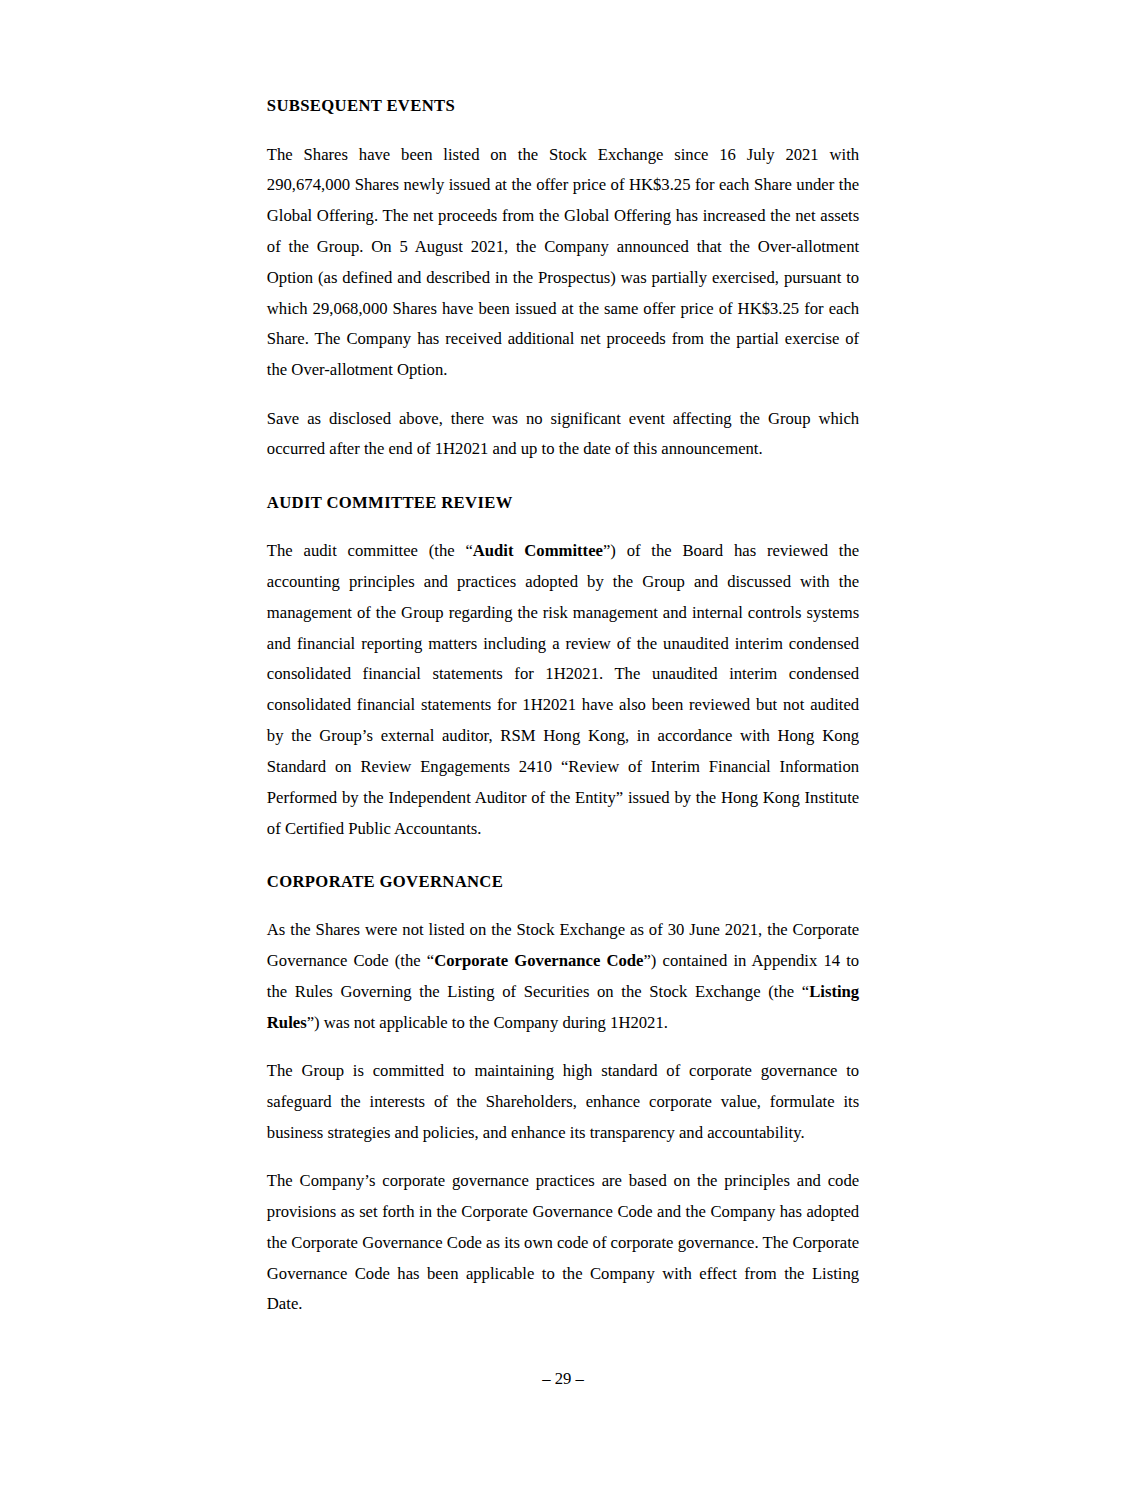SUBSEQUENT EVENTS
The Shares have been listed on the Stock Exchange since 16 July 2021 with 290,674,000 Shares newly issued at the offer price of HK$3.25 for each Share under the Global Offering. The net proceeds from the Global Offering has increased the net assets of the Group. On 5 August 2021, the Company announced that the Over-allotment Option (as defined and described in the Prospectus) was partially exercised, pursuant to which 29,068,000 Shares have been issued at the same offer price of HK$3.25 for each Share. The Company has received additional net proceeds from the partial exercise of the Over-allotment Option.
Save as disclosed above, there was no significant event affecting the Group which occurred after the end of 1H2021 and up to the date of this announcement.
AUDIT COMMITTEE REVIEW
The audit committee (the “Audit Committee”) of the Board has reviewed the accounting principles and practices adopted by the Group and discussed with the management of the Group regarding the risk management and internal controls systems and financial reporting matters including a review of the unaudited interim condensed consolidated financial statements for 1H2021. The unaudited interim condensed consolidated financial statements for 1H2021 have also been reviewed but not audited by the Group’s external auditor, RSM Hong Kong, in accordance with Hong Kong Standard on Review Engagements 2410 “Review of Interim Financial Information Performed by the Independent Auditor of the Entity” issued by the Hong Kong Institute of Certified Public Accountants.
CORPORATE GOVERNANCE
As the Shares were not listed on the Stock Exchange as of 30 June 2021, the Corporate Governance Code (the “Corporate Governance Code”) contained in Appendix 14 to the Rules Governing the Listing of Securities on the Stock Exchange (the “Listing Rules”) was not applicable to the Company during 1H2021.
The Group is committed to maintaining high standard of corporate governance to safeguard the interests of the Shareholders, enhance corporate value, formulate its business strategies and policies, and enhance its transparency and accountability.
The Company’s corporate governance practices are based on the principles and code provisions as set forth in the Corporate Governance Code and the Company has adopted the Corporate Governance Code as its own code of corporate governance. The Corporate Governance Code has been applicable to the Company with effect from the Listing Date.
– 29 –